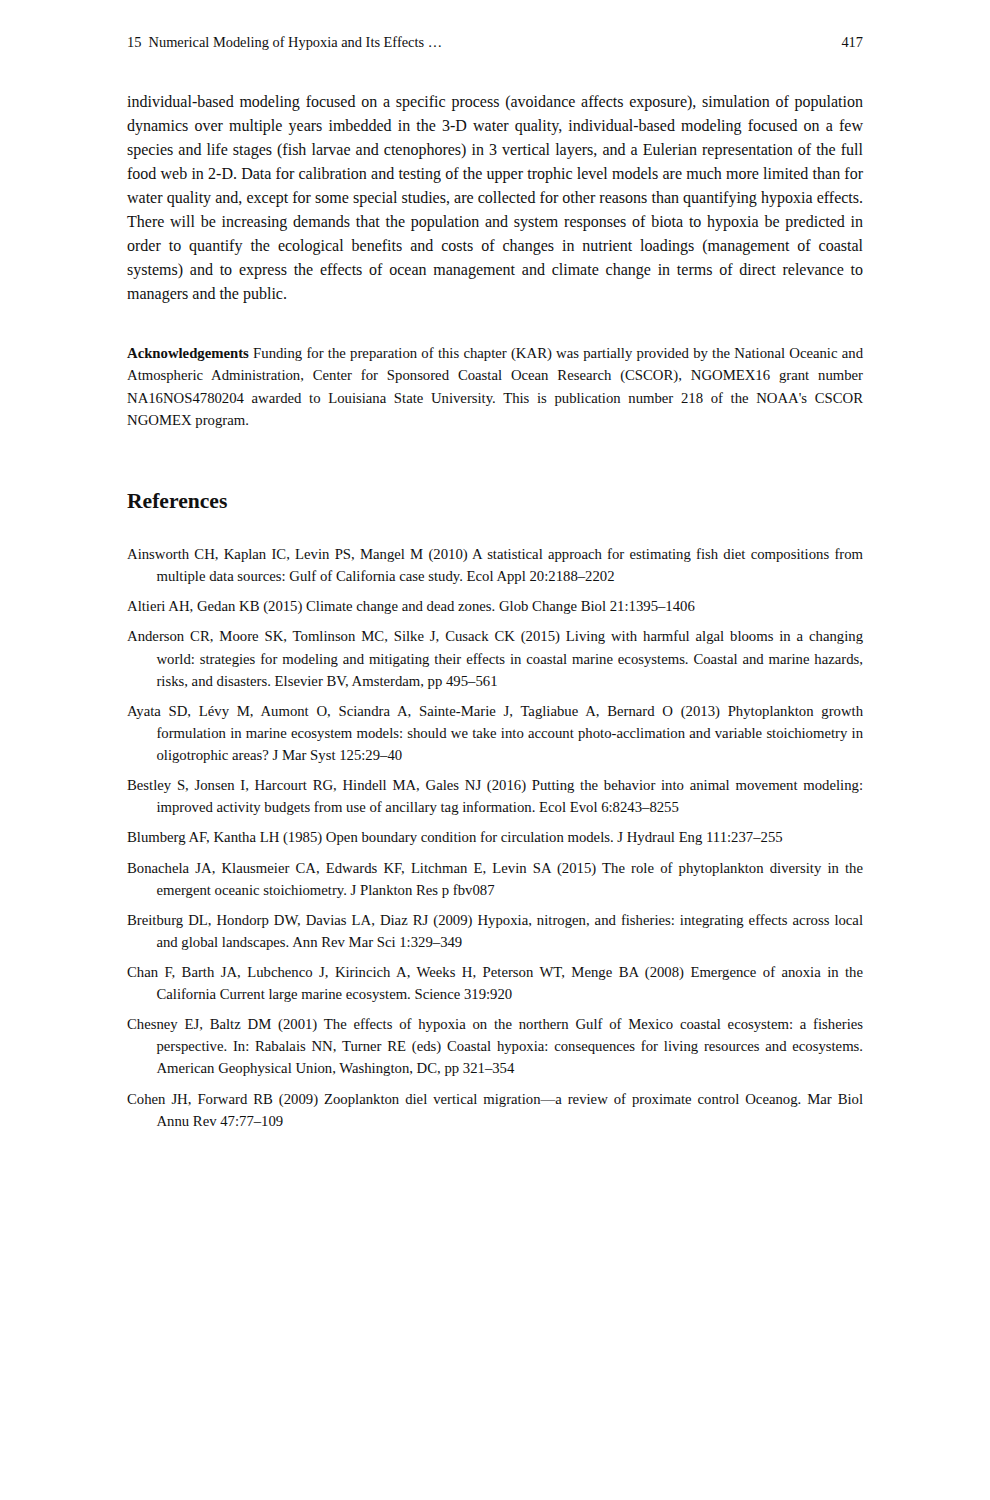15 Numerical Modeling of Hypoxia and Its Effects … 417
individual-based modeling focused on a specific process (avoidance affects exposure), simulation of population dynamics over multiple years imbedded in the 3-D water quality, individual-based modeling focused on a few species and life stages (fish larvae and ctenophores) in 3 vertical layers, and a Eulerian representation of the full food web in 2-D. Data for calibration and testing of the upper trophic level models are much more limited than for water quality and, except for some special studies, are collected for other reasons than quantifying hypoxia effects. There will be increasing demands that the population and system responses of biota to hypoxia be predicted in order to quantify the ecological benefits and costs of changes in nutrient loadings (management of coastal systems) and to express the effects of ocean management and climate change in terms of direct relevance to managers and the public.
Acknowledgements Funding for the preparation of this chapter (KAR) was partially provided by the National Oceanic and Atmospheric Administration, Center for Sponsored Coastal Ocean Research (CSCOR), NGOMEX16 grant number NA16NOS4780204 awarded to Louisiana State University. This is publication number 218 of the NOAA's CSCOR NGOMEX program.
References
Ainsworth CH, Kaplan IC, Levin PS, Mangel M (2010) A statistical approach for estimating fish diet compositions from multiple data sources: Gulf of California case study. Ecol Appl 20:2188–2202
Altieri AH, Gedan KB (2015) Climate change and dead zones. Glob Change Biol 21:1395–1406
Anderson CR, Moore SK, Tomlinson MC, Silke J, Cusack CK (2015) Living with harmful algal blooms in a changing world: strategies for modeling and mitigating their effects in coastal marine ecosystems. Coastal and marine hazards, risks, and disasters. Elsevier BV, Amsterdam, pp 495–561
Ayata SD, Lévy M, Aumont O, Sciandra A, Sainte-Marie J, Tagliabue A, Bernard O (2013) Phytoplankton growth formulation in marine ecosystem models: should we take into account photo-acclimation and variable stoichiometry in oligotrophic areas? J Mar Syst 125:29–40
Bestley S, Jonsen I, Harcourt RG, Hindell MA, Gales NJ (2016) Putting the behavior into animal movement modeling: improved activity budgets from use of ancillary tag information. Ecol Evol 6:8243–8255
Blumberg AF, Kantha LH (1985) Open boundary condition for circulation models. J Hydraul Eng 111:237–255
Bonachela JA, Klausmeier CA, Edwards KF, Litchman E, Levin SA (2015) The role of phytoplankton diversity in the emergent oceanic stoichiometry. J Plankton Res p fbv087
Breitburg DL, Hondorp DW, Davias LA, Diaz RJ (2009) Hypoxia, nitrogen, and fisheries: integrating effects across local and global landscapes. Ann Rev Mar Sci 1:329–349
Chan F, Barth JA, Lubchenco J, Kirincich A, Weeks H, Peterson WT, Menge BA (2008) Emergence of anoxia in the California Current large marine ecosystem. Science 319:920
Chesney EJ, Baltz DM (2001) The effects of hypoxia on the northern Gulf of Mexico coastal ecosystem: a fisheries perspective. In: Rabalais NN, Turner RE (eds) Coastal hypoxia: consequences for living resources and ecosystems. American Geophysical Union, Washington, DC, pp 321–354
Cohen JH, Forward RB (2009) Zooplankton diel vertical migration—a review of proximate control Oceanog. Mar Biol Annu Rev 47:77–109